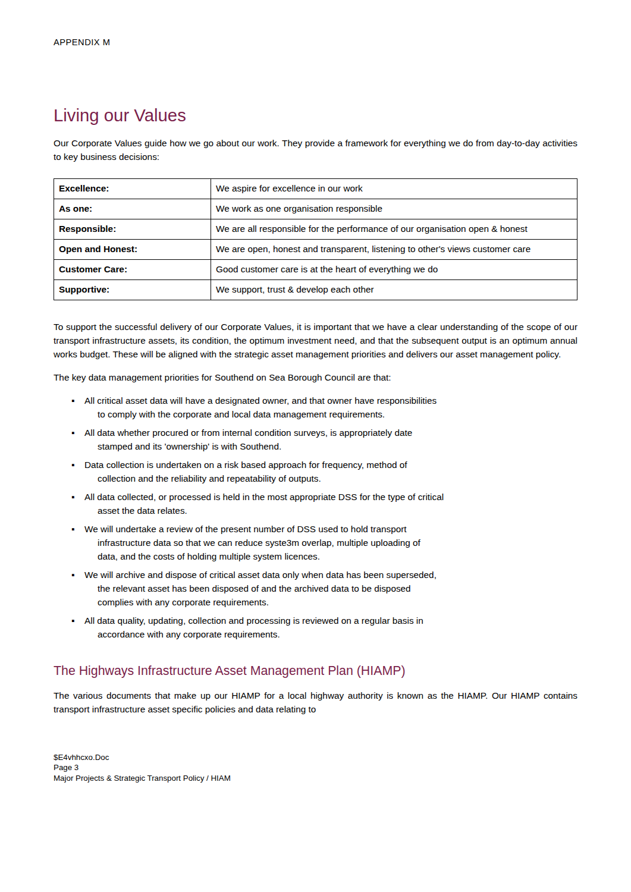APPENDIX M
Living our Values
Our Corporate Values guide how we go about our work. They provide a framework for everything we do from day-to-day activities to key business decisions:
| Excellence: | We aspire for excellence in our work |
| As one: | We work as one organisation responsible |
| Responsible: | We are all responsible for the performance of our organisation open & honest |
| Open and Honest: | We are open, honest and transparent, listening to other's views customer care |
| Customer Care: | Good customer care is at the heart of everything we do |
| Supportive: | We support, trust & develop each other |
To support the successful delivery of our Corporate Values, it is important that we have a clear understanding of the scope of our transport infrastructure assets, its condition, the optimum investment need, and that the subsequent output is an optimum annual works budget. These will be aligned with the strategic asset management priorities and delivers our asset management policy.
The key data management priorities for Southend on Sea Borough Council are that:
All critical asset data will have a designated owner, and that owner have responsibilities to comply with the corporate and local data management requirements.
All data whether procured or from internal condition surveys, is appropriately date stamped and its 'ownership' is with Southend.
Data collection is undertaken on a risk based approach for frequency, method of collection and the reliability and repeatability of outputs.
All data collected, or processed is held in the most appropriate DSS for the type of critical asset the data relates.
We will undertake a review of the present number of DSS used to hold transport infrastructure data so that we can reduce syste3m overlap, multiple uploading of data, and the costs of holding multiple system licences.
We will archive and dispose of critical asset data only when data has been superseded, the relevant asset has been disposed of and the archived data to be disposed complies with any corporate requirements.
All data quality, updating, collection and processing is reviewed on a regular basis in accordance with any corporate requirements.
The Highways Infrastructure Asset Management Plan (HIAMP)
The various documents that make up our HIAMP for a local highway authority is known as the HIAMP. Our HIAMP contains transport infrastructure asset specific policies and data relating to
$E4vhhcxo.Doc
Page 3
Major Projects & Strategic Transport Policy / HIAM